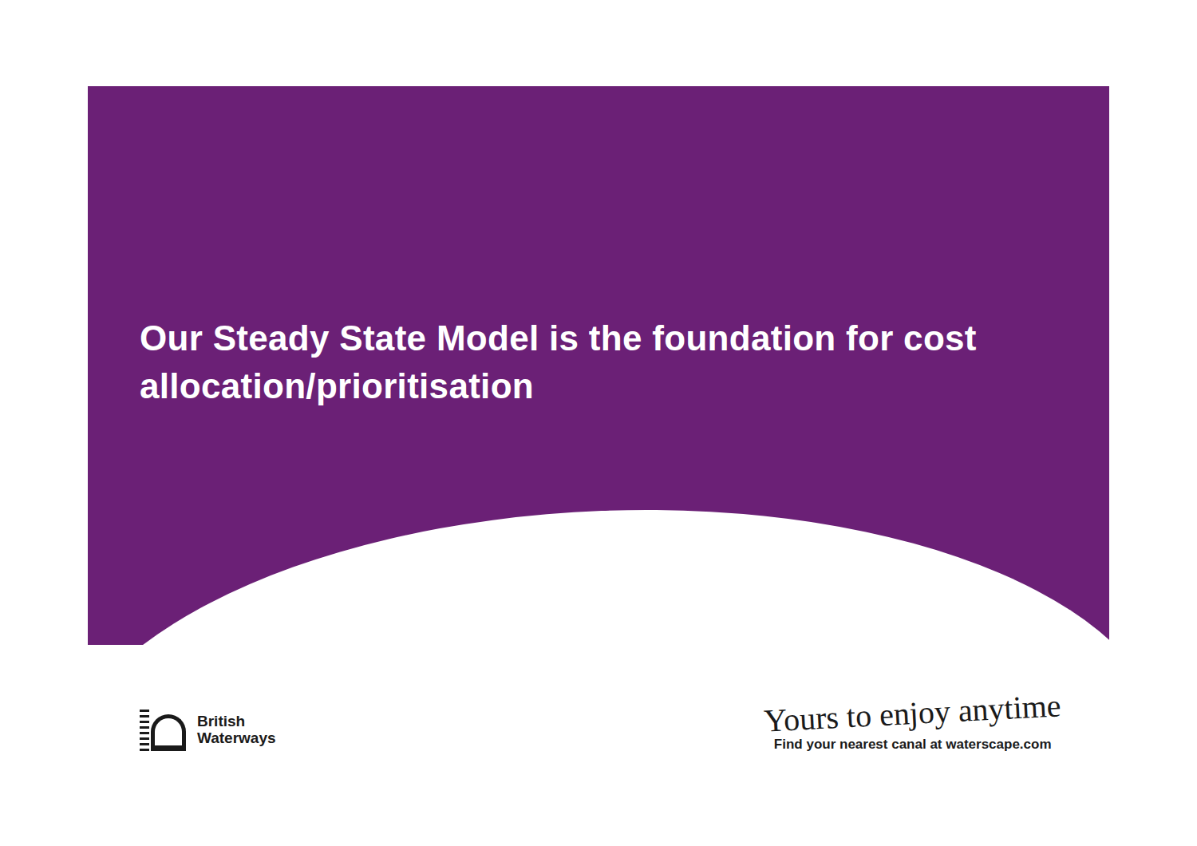Our Steady State Model is the foundation for cost allocation/prioritisation
British
Waterways
Yours to enjoy anytime
Find your nearest canal at waterscape.com